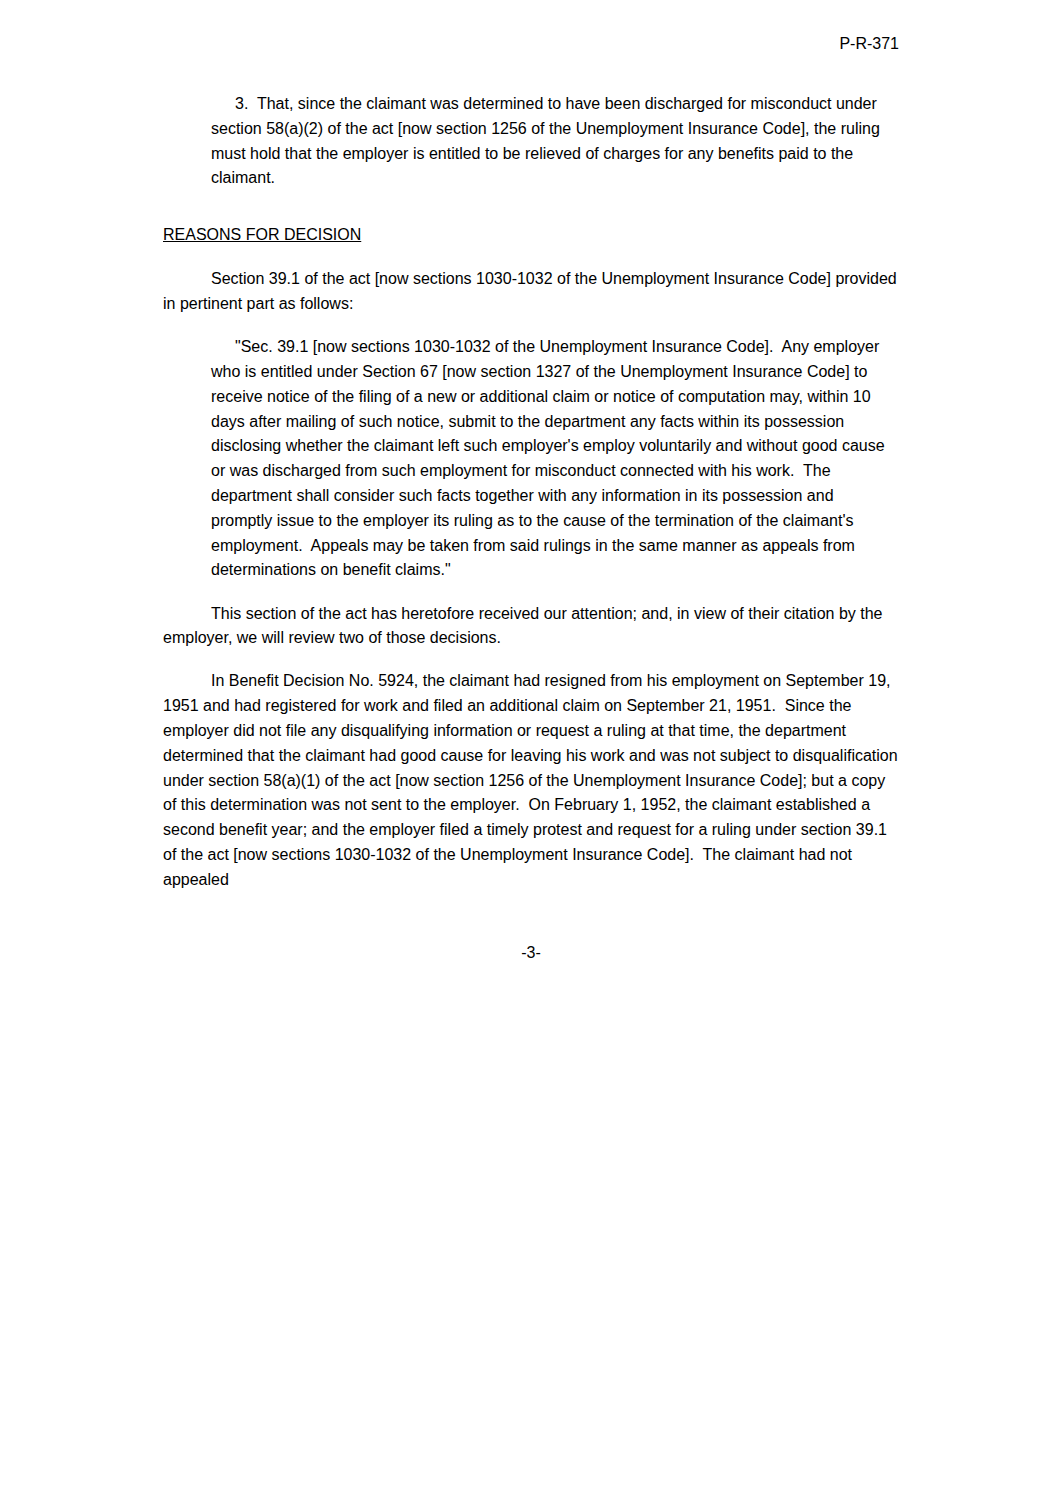P-R-371
3. That, since the claimant was determined to have been discharged for misconduct under section 58(a)(2) of the act [now section 1256 of the Unemployment Insurance Code], the ruling must hold that the employer is entitled to be relieved of charges for any benefits paid to the claimant.
REASONS FOR DECISION
Section 39.1 of the act [now sections 1030-1032 of the Unemployment Insurance Code] provided in pertinent part as follows:
"Sec. 39.1 [now sections 1030-1032 of the Unemployment Insurance Code]. Any employer who is entitled under Section 67 [now section 1327 of the Unemployment Insurance Code] to receive notice of the filing of a new or additional claim or notice of computation may, within 10 days after mailing of such notice, submit to the department any facts within its possession disclosing whether the claimant left such employer's employ voluntarily and without good cause or was discharged from such employment for misconduct connected with his work. The department shall consider such facts together with any information in its possession and promptly issue to the employer its ruling as to the cause of the termination of the claimant's employment. Appeals may be taken from said rulings in the same manner as appeals from determinations on benefit claims."
This section of the act has heretofore received our attention; and, in view of their citation by the employer, we will review two of those decisions.
In Benefit Decision No. 5924, the claimant had resigned from his employment on September 19, 1951 and had registered for work and filed an additional claim on September 21, 1951. Since the employer did not file any disqualifying information or request a ruling at that time, the department determined that the claimant had good cause for leaving his work and was not subject to disqualification under section 58(a)(1) of the act [now section 1256 of the Unemployment Insurance Code]; but a copy of this determination was not sent to the employer. On February 1, 1952, the claimant established a second benefit year; and the employer filed a timely protest and request for a ruling under section 39.1 of the act [now sections 1030-1032 of the Unemployment Insurance Code]. The claimant had not appealed
-3-